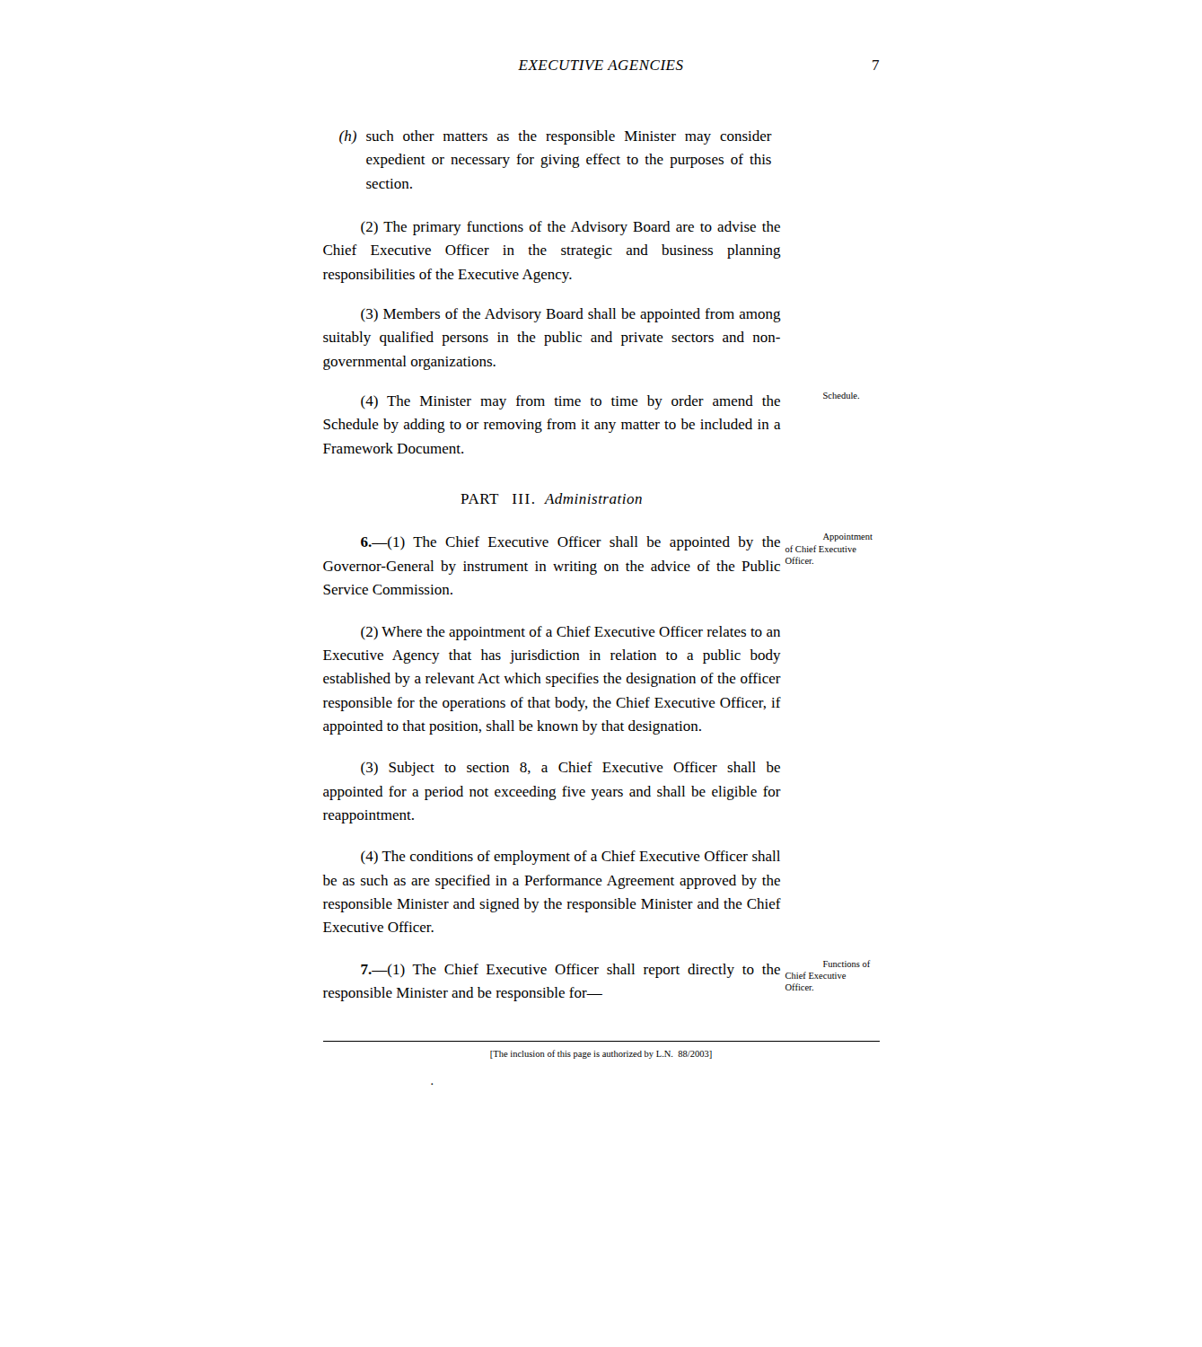EXECUTIVE AGENCIES
7
(h) such other matters as the responsible Minister may consider expedient or necessary for giving effect to the purposes of this section.
(2) The primary functions of the Advisory Board are to advise the Chief Executive Officer in the strategic and business planning responsibilities of the Executive Agency.
(3) Members of the Advisory Board shall be appointed from among suitably qualified persons in the public and private sectors and non-governmental organizations.
(4) The Minister may from time to time by order amend the Schedule by adding to or removing from it any matter to be included in a Framework Document. Schedule.
PART III. Administration
6.—(1) The Chief Executive Officer shall be appointed by the Governor-General by instrument in writing on the advice of the Public Service Commission. Appointment of Chief Executive Officer.
(2) Where the appointment of a Chief Executive Officer relates to an Executive Agency that has jurisdiction in relation to a public body established by a relevant Act which specifies the designation of the officer responsible for the operations of that body, the Chief Executive Officer, if appointed to that position, shall be known by that designation.
(3) Subject to section 8, a Chief Executive Officer shall be appointed for a period not exceeding five years and shall be eligible for reappointment.
(4) The conditions of employment of a Chief Executive Officer shall be as such as are specified in a Performance Agreement approved by the responsible Minister and signed by the responsible Minister and the Chief Executive Officer.
7.—(1) The Chief Executive Officer shall report directly to the responsible Minister and be responsible for— Functions of Chief Executive Officer.
[The inclusion of this page is authorized by L.N. 88/2003]
.